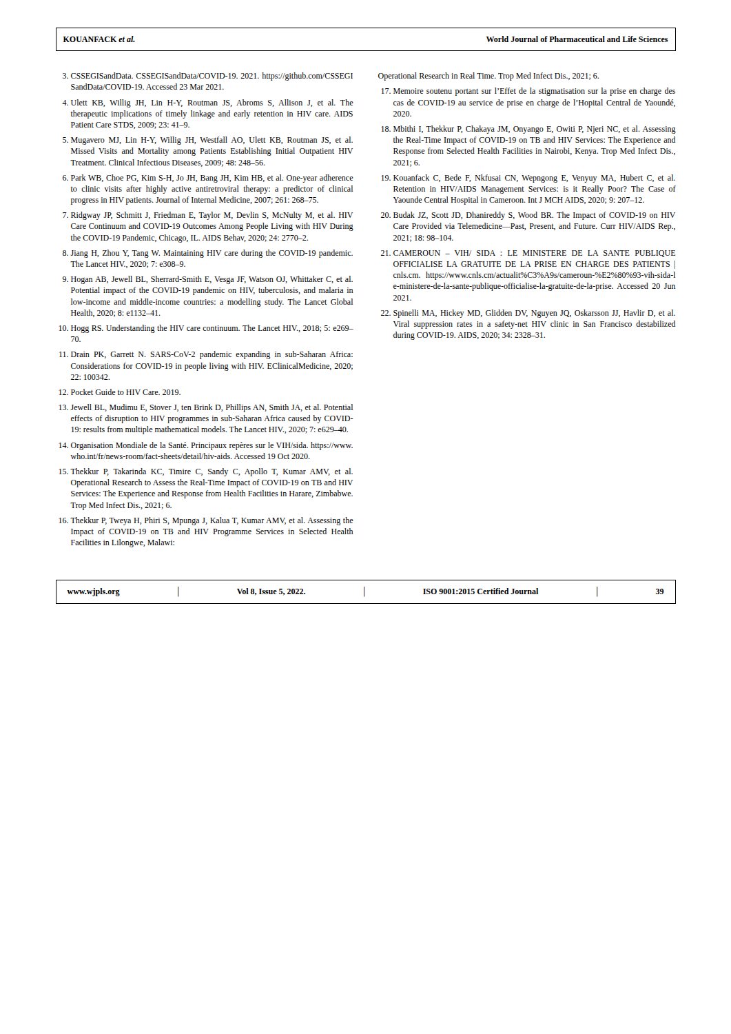KOUANFACK et al.
World Journal of Pharmaceutical and Life Sciences
CSSEGISandData. CSSEGISandData/COVID-19. 2021. https://github.com/CSSEGISandData/COVID-19. Accessed 23 Mar 2021.
Ulett KB, Willig JH, Lin H-Y, Routman JS, Abroms S, Allison J, et al. The therapeutic implications of timely linkage and early retention in HIV care. AIDS Patient Care STDS, 2009; 23: 41–9.
Mugavero MJ, Lin H-Y, Willig JH, Westfall AO, Ulett KB, Routman JS, et al. Missed Visits and Mortality among Patients Establishing Initial Outpatient HIV Treatment. Clinical Infectious Diseases, 2009; 48: 248–56.
Park WB, Choe PG, Kim S-H, Jo JH, Bang JH, Kim HB, et al. One-year adherence to clinic visits after highly active antiretroviral therapy: a predictor of clinical progress in HIV patients. Journal of Internal Medicine, 2007; 261: 268–75.
Ridgway JP, Schmitt J, Friedman E, Taylor M, Devlin S, McNulty M, et al. HIV Care Continuum and COVID-19 Outcomes Among People Living with HIV During the COVID-19 Pandemic, Chicago, IL. AIDS Behav, 2020; 24: 2770–2.
Jiang H, Zhou Y, Tang W. Maintaining HIV care during the COVID-19 pandemic. The Lancet HIV., 2020; 7: e308–9.
Hogan AB, Jewell BL, Sherrard-Smith E, Vesga JF, Watson OJ, Whittaker C, et al. Potential impact of the COVID-19 pandemic on HIV, tuberculosis, and malaria in low-income and middle-income countries: a modelling study. The Lancet Global Health, 2020; 8: e1132–41.
Hogg RS. Understanding the HIV care continuum. The Lancet HIV., 2018; 5: e269–70.
Drain PK, Garrett N. SARS-CoV-2 pandemic expanding in sub-Saharan Africa: Considerations for COVID-19 in people living with HIV. EClinicalMedicine, 2020; 22: 100342.
Pocket Guide to HIV Care. 2019.
Jewell BL, Mudimu E, Stover J, ten Brink D, Phillips AN, Smith JA, et al. Potential effects of disruption to HIV programmes in sub-Saharan Africa caused by COVID-19: results from multiple mathematical models. The Lancet HIV., 2020; 7: e629–40.
Organisation Mondiale de la Santé. Principaux repères sur le VIH/sida. https://www.who.int/fr/news-room/fact-sheets/detail/hiv-aids. Accessed 19 Oct 2020.
Thekkur P, Takarinda KC, Timire C, Sandy C, Apollo T, Kumar AMV, et al. Operational Research to Assess the Real-Time Impact of COVID-19 on TB and HIV Services: The Experience and Response from Health Facilities in Harare, Zimbabwe. Trop Med Infect Dis., 2021; 6.
Thekkur P, Tweya H, Phiri S, Mpunga J, Kalua T, Kumar AMV, et al. Assessing the Impact of COVID-19 on TB and HIV Programme Services in Selected Health Facilities in Lilongwe, Malawi:
Operational Research in Real Time. Trop Med Infect Dis., 2021; 6.
Memoire soutenu portant sur l’Effet de la stigmatisation sur la prise en charge des cas de COVID-19 au service de prise en charge de l’Hopital Central de Yaoundé, 2020.
Mbithi I, Thekkur P, Chakaya JM, Onyango E, Owiti P, Njeri NC, et al. Assessing the Real-Time Impact of COVID-19 on TB and HIV Services: The Experience and Response from Selected Health Facilities in Nairobi, Kenya. Trop Med Infect Dis., 2021; 6.
Kouanfack C, Bede F, Nkfusai CN, Wepngong E, Venyuy MA, Hubert C, et al. Retention in HIV/AIDS Management Services: is it Really Poor? The Case of Yaounde Central Hospital in Cameroon. Int J MCH AIDS, 2020; 9: 207–12.
Budak JZ, Scott JD, Dhanireddy S, Wood BR. The Impact of COVID-19 on HIV Care Provided via Telemedicine—Past, Present, and Future. Curr HIV/AIDS Rep., 2021; 18: 98–104.
CAMEROUN – VIH/ SIDA : LE MINISTERE DE LA SANTE PUBLIQUE OFFICIALISE LA GRATUITE DE LA PRISE EN CHARGE DES PATIENTS | cnls.cm. https://www.cnls.cm/actualit%C3%A9s/cameroun-%E2%80%93-vih-sida-le-ministere-de-la-sante-publique-officialise-la-gratuite-de-la-prise. Accessed 20 Jun 2021.
Spinelli MA, Hickey MD, Glidden DV, Nguyen JQ, Oskarsson JJ, Havlir D, et al. Viral suppression rates in a safety-net HIV clinic in San Francisco destabilized during COVID-19. AIDS, 2020; 34: 2328–31.
www.wjpls.org │ Vol 8, Issue 5, 2022. │ ISO 9001:2015 Certified Journal │ 39